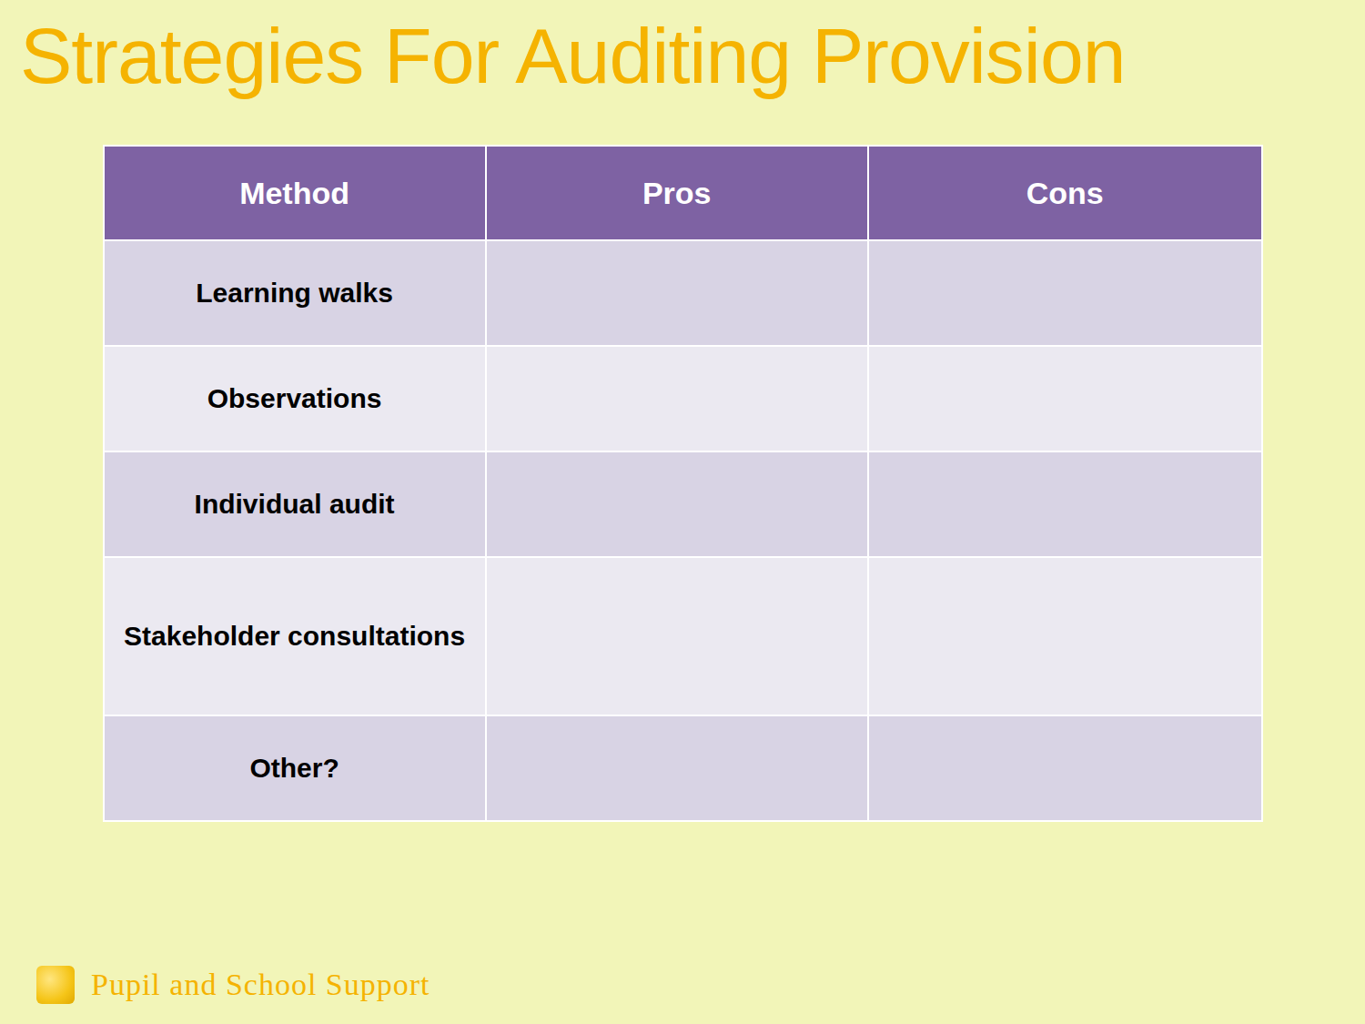Strategies For Auditing Provision
| Method | Pros | Cons |
| --- | --- | --- |
| Learning walks | | |
| Observations | | |
| Individual audit | | |
| Stakeholder consultations | | |
| Other? | | |
Pupil and School Support